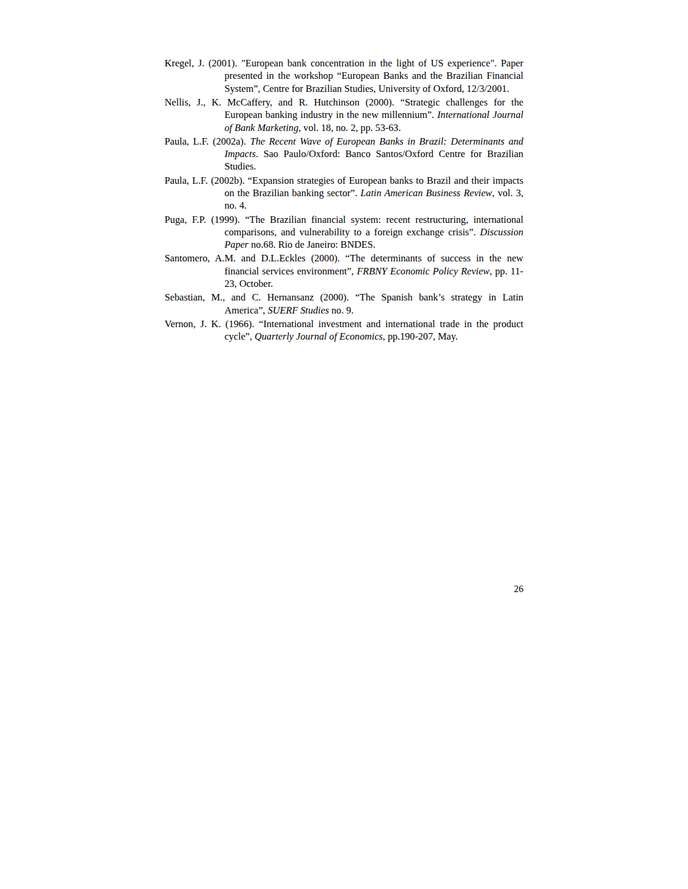Kregel, J. (2001). "European bank concentration in the light of US experience". Paper presented in the workshop “European Banks and the Brazilian Financial System”, Centre for Brazilian Studies, University of Oxford, 12/3/2001.
Nellis, J., K. McCaffery, and R. Hutchinson (2000). “Strategic challenges for the European banking industry in the new millennium”. International Journal of Bank Marketing, vol. 18, no. 2, pp. 53-63.
Paula, L.F. (2002a). The Recent Wave of European Banks in Brazil: Determinants and Impacts. Sao Paulo/Oxford: Banco Santos/Oxford Centre for Brazilian Studies.
Paula, L.F. (2002b). “Expansion strategies of European banks to Brazil and their impacts on the Brazilian banking sector”. Latin American Business Review, vol. 3, no. 4.
Puga, F.P. (1999). “The Brazilian financial system: recent restructuring, international comparisons, and vulnerability to a foreign exchange crisis”. Discussion Paper no.68. Rio de Janeiro: BNDES.
Santomero, A.M. and D.L.Eckles (2000). “The determinants of success in the new financial services environment”, FRBNY Economic Policy Review, pp. 11-23, October.
Sebastian, M., and C. Hernansanz (2000). “The Spanish bank’s strategy in Latin America”, SUERF Studies no. 9.
Vernon, J. K. (1966). “International investment and international trade in the product cycle”, Quarterly Journal of Economics, pp.190-207, May.
26